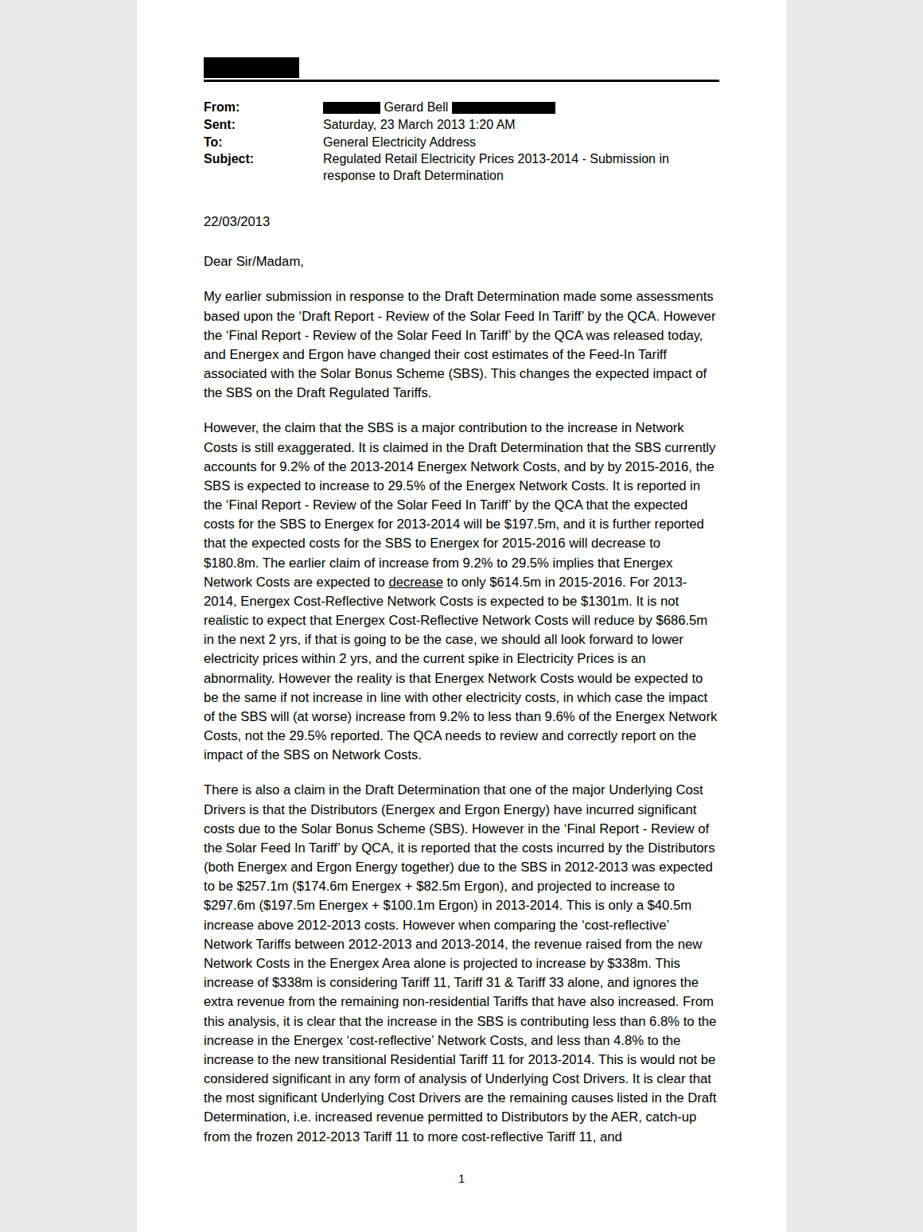| From: | Gerard Bell |
| Sent: | Saturday, 23 March 2013 1:20 AM |
| To: | General Electricity Address |
| Subject: | Regulated Retail Electricity Prices 2013-2014 - Submission in response to Draft Determination |
22/03/2013
Dear Sir/Madam,
My earlier submission in response to the Draft Determination made some assessments based upon the ‘Draft Report - Review of the Solar Feed In Tariff’ by the QCA. However the ‘Final Report - Review of the Solar Feed In Tariff’ by the QCA was released today, and Energex and Ergon have changed their cost estimates of the Feed-In Tariff associated with the Solar Bonus Scheme (SBS). This changes the expected impact of the SBS on the Draft Regulated Tariffs.
However, the claim that the SBS is a major contribution to the increase in Network Costs is still exaggerated. It is claimed in the Draft Determination that the SBS currently accounts for 9.2% of the 2013-2014 Energex Network Costs, and by by 2015-2016, the SBS is expected to increase to 29.5% of the Energex Network Costs. It is reported in the ‘Final Report - Review of the Solar Feed In Tariff’ by the QCA that the expected costs for the SBS to Energex for 2013-2014 will be $197.5m, and it is further reported that the expected costs for the SBS to Energex for 2015-2016 will decrease to $180.8m. The earlier claim of increase from 9.2% to 29.5% implies that Energex Network Costs are expected to decrease to only $614.5m in 2015-2016. For 2013-2014, Energex Cost-Reflective Network Costs is expected to be $1301m. It is not realistic to expect that Energex Cost-Reflective Network Costs will reduce by $686.5m in the next 2 yrs, if that is going to be the case, we should all look forward to lower electricity prices within 2 yrs, and the current spike in Electricity Prices is an abnormality. However the reality is that Energex Network Costs would be expected to be the same if not increase in line with other electricity costs, in which case the impact of the SBS will (at worse) increase from 9.2% to less than 9.6% of the Energex Network Costs, not the 29.5% reported. The QCA needs to review and correctly report on the impact of the SBS on Network Costs.
There is also a claim in the Draft Determination that one of the major Underlying Cost Drivers is that the Distributors (Energex and Ergon Energy) have incurred significant costs due to the Solar Bonus Scheme (SBS). However in the ‘Final Report - Review of the Solar Feed In Tariff’ by QCA, it is reported that the costs incurred by the Distributors (both Energex and Ergon Energy together) due to the SBS in 2012-2013 was expected to be $257.1m ($174.6m Energex + $82.5m Ergon), and projected to increase to $297.6m ($197.5m Energex + $100.1m Ergon) in 2013-2014. This is only a $40.5m increase above 2012-2013 costs. However when comparing the ‘cost-reflective’ Network Tariffs between 2012-2013 and 2013-2014, the revenue raised from the new Network Costs in the Energex Area alone is projected to increase by $338m. This increase of $338m is considering Tariff 11, Tariff 31 & Tariff 33 alone, and ignores the extra revenue from the remaining non-residential Tariffs that have also increased. From this analysis, it is clear that the increase in the SBS is contributing less than 6.8% to the increase in the Energex ‘cost-reflective’ Network Costs, and less than 4.8% to the increase to the new transitional Residential Tariff 11 for 2013-2014. This is would not be considered significant in any form of analysis of Underlying Cost Drivers. It is clear that the most significant Underlying Cost Drivers are the remaining causes listed in the Draft Determination, i.e. increased revenue permitted to Distributors by the AER, catch-up from the frozen 2012-2013 Tariff 11 to more cost-reflective Tariff 11, and
1